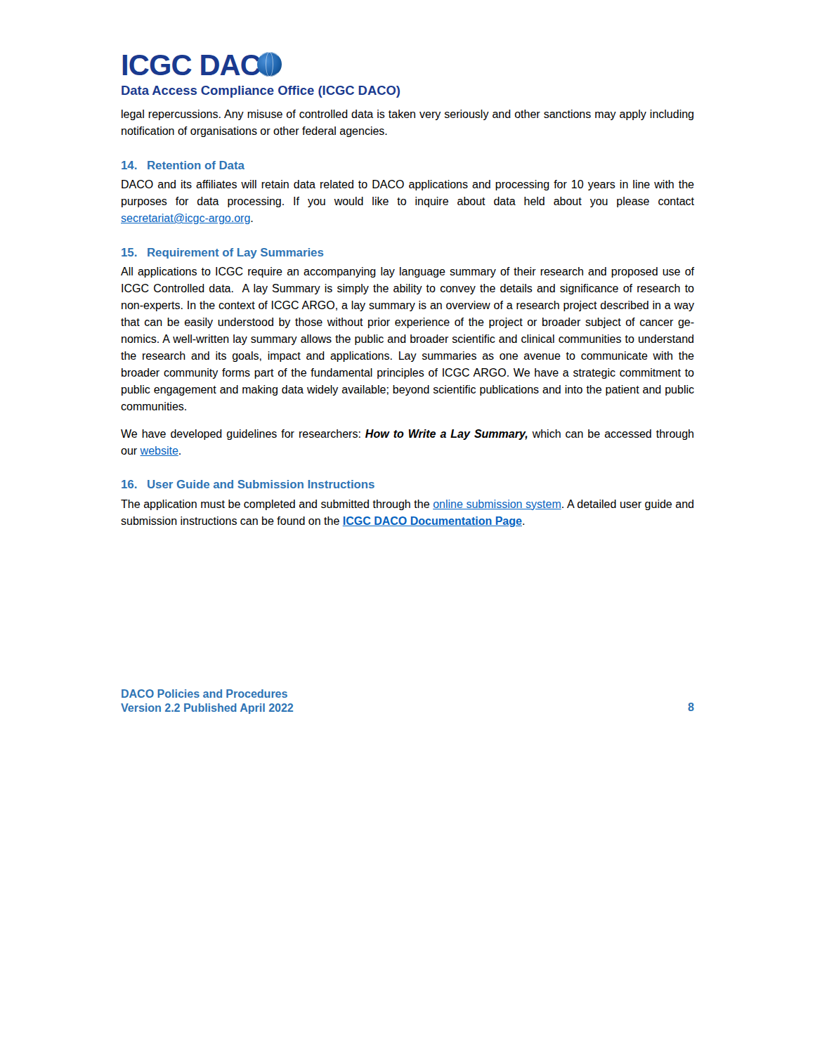ICGC DAC
Data Access Compliance Office (ICGC DACO)
legal repercussions. Any misuse of controlled data is taken very seriously and other sanctions may apply including notification of organisations or other federal agencies.
14. Retention of Data
DACO and its affiliates will retain data related to DACO applications and processing for 10 years in line with the purposes for data processing. If you would like to inquire about data held about you please contact secretariat@icgc-argo.org.
15. Requirement of Lay Summaries
All applications to ICGC require an accompanying lay language summary of their research and proposed use of ICGC Controlled data. A lay Summary is simply the ability to convey the details and significance of research to non-experts. In the context of ICGC ARGO, a lay summary is an overview of a research project described in a way that can be easily understood by those without prior experience of the project or broader subject of cancer genomics. A well-written lay summary allows the public and broader scientific and clinical communities to understand the research and its goals, impact and applications. Lay summaries as one avenue to communicate with the broader community forms part of the fundamental principles of ICGC ARGO. We have a strategic commitment to public engagement and making data widely available; beyond scientific publications and into the patient and public communities.
We have developed guidelines for researchers: How to Write a Lay Summary, which can be accessed through our website.
16. User Guide and Submission Instructions
The application must be completed and submitted through the online submission system. A detailed user guide and submission instructions can be found on the ICGC DACO Documentation Page.
DACO Policies and Procedures
Version 2.2 Published April 2022
8